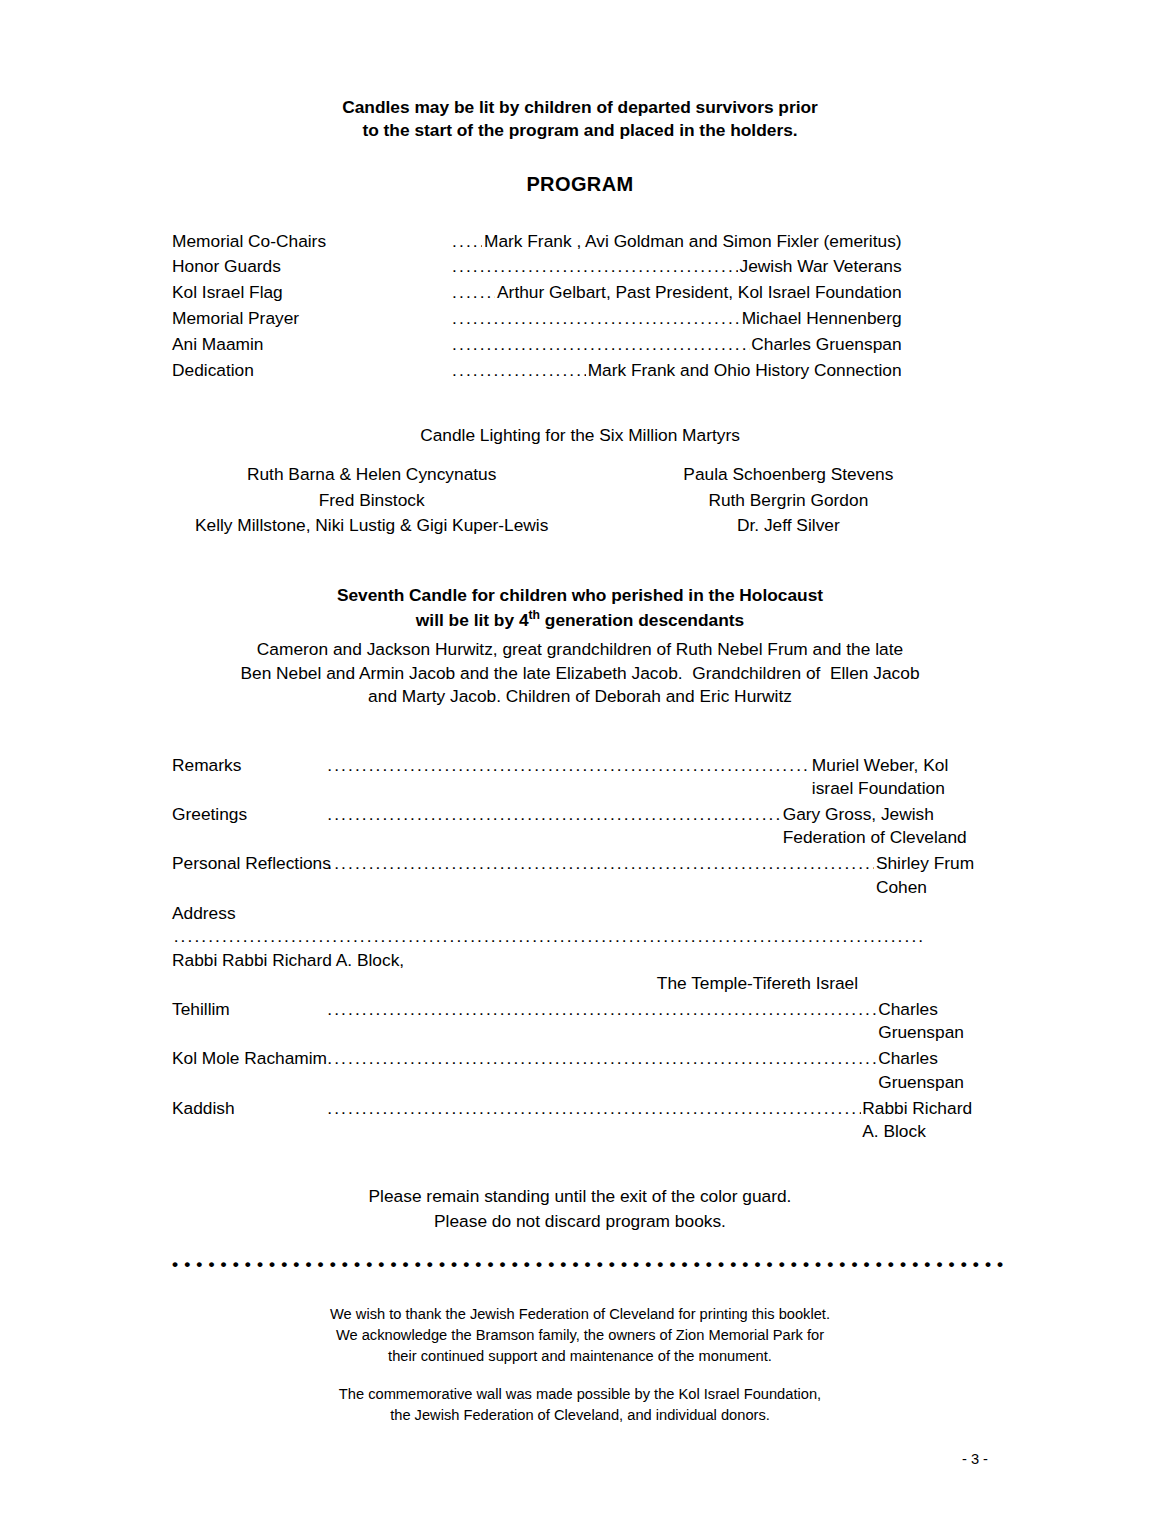Candles may be lit by children of departed survivors prior
to the start of the program and placed in the holders.
PROGRAM
Memorial Co-Chairs ............................................................................................................. Mark Frank , Avi Goldman and Simon Fixler (emeritus)
Honor Guards ............................................................................................................. Jewish War Veterans
Kol Israel Flag ............................................................................................................. Arthur Gelbart, Past President, Kol Israel Foundation
Memorial Prayer ............................................................................................................. Michael Hennenberg
Ani Maamin ............................................................................................................. Charles Gruenspan
Dedication ............................................................................................................. Mark Frank and Ohio History Connection
Candle Lighting for the Six Million Martyrs
Ruth Barna & Helen Cyncynatus
Fred Binstock
Kelly Millstone, Niki Lustig & Gigi Kuper-Lewis
Paula Schoenberg Stevens
Ruth Bergrin Gordon
Dr. Jeff Silver
Seventh Candle for children who perished in the Holocaust
will be lit by 4th generation descendants
Cameron and Jackson Hurwitz, great grandchildren of Ruth Nebel Frum and the late
Ben Nebel and Armin Jacob and the late Elizabeth Jacob. Grandchildren of Ellen Jacob
and Marty Jacob. Children of Deborah and Eric Hurwitz
Remarks ............................................................................................................. Muriel Weber, Kol israel Foundation
Greetings ............................................................................................................. Gary Gross, Jewish Federation of Cleveland
Personal Reflections ............................................................................................................. Shirley Frum Cohen
Address ............................................................................................................. Rabbi Rabbi Richard A. Block, The Temple-Tifereth Israel
Tehillim ............................................................................................................. Charles Gruenspan
Kol Mole Rachamim ............................................................................................................. Charles Gruenspan
Kaddish ............................................................................................................. Rabbi Richard A. Block
Please remain standing until the exit of the color guard.
Please do not discard program books.
•••••••••••••••••••••••••••••••••••••••••••••••••••••••••••••••••••••
We wish to thank the Jewish Federation of Cleveland for printing this booklet.
We acknowledge the Bramson family, the owners of Zion Memorial Park for
their continued support and maintenance of the monument.
The commemorative wall was made possible by the Kol Israel Foundation,
the Jewish Federation of Cleveland, and individual donors.
- 3 -